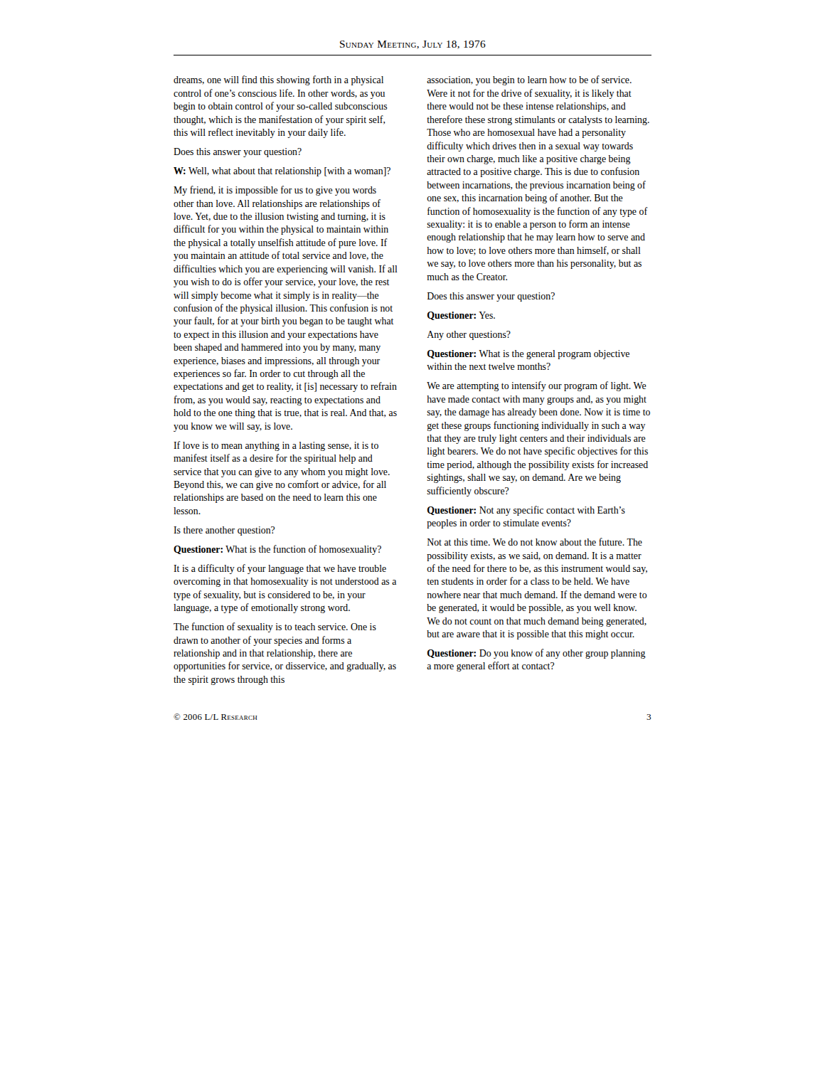Sunday Meeting, July 18, 1976
dreams, one will find this showing forth in a physical control of one’s conscious life. In other words, as you begin to obtain control of your so-called subconscious thought, which is the manifestation of your spirit self, this will reflect inevitably in your daily life.
Does this answer your question?
W: Well, what about that relationship [with a woman]?
My friend, it is impossible for us to give you words other than love. All relationships are relationships of love. Yet, due to the illusion twisting and turning, it is difficult for you within the physical to maintain within the physical a totally unselfish attitude of pure love. If you maintain an attitude of total service and love, the difficulties which you are experiencing will vanish. If all you wish to do is offer your service, your love, the rest will simply become what it simply is in reality—the confusion of the physical illusion. This confusion is not your fault, for at your birth you began to be taught what to expect in this illusion and your expectations have been shaped and hammered into you by many, many experience, biases and impressions, all through your experiences so far. In order to cut through all the expectations and get to reality, it [is] necessary to refrain from, as you would say, reacting to expectations and hold to the one thing that is true, that is real. And that, as you know we will say, is love.
If love is to mean anything in a lasting sense, it is to manifest itself as a desire for the spiritual help and service that you can give to any whom you might love. Beyond this, we can give no comfort or advice, for all relationships are based on the need to learn this one lesson.
Is there another question?
Questioner: What is the function of homosexuality?
It is a difficulty of your language that we have trouble overcoming in that homosexuality is not understood as a type of sexuality, but is considered to be, in your language, a type of emotionally strong word.
The function of sexuality is to teach service. One is drawn to another of your species and forms a relationship and in that relationship, there are opportunities for service, or disservice, and gradually, as the spirit grows through this
association, you begin to learn how to be of service. Were it not for the drive of sexuality, it is likely that there would not be these intense relationships, and therefore these strong stimulants or catalysts to learning. Those who are homosexual have had a personality difficulty which drives then in a sexual way towards their own charge, much like a positive charge being attracted to a positive charge. This is due to confusion between incarnations, the previous incarnation being of one sex, this incarnation being of another. But the function of homosexuality is the function of any type of sexuality: it is to enable a person to form an intense enough relationship that he may learn how to serve and how to love; to love others more than himself, or shall we say, to love others more than his personality, but as much as the Creator.
Does this answer your question?
Questioner: Yes.
Any other questions?
Questioner: What is the general program objective within the next twelve months?
We are attempting to intensify our program of light. We have made contact with many groups and, as you might say, the damage has already been done. Now it is time to get these groups functioning individually in such a way that they are truly light centers and their individuals are light bearers. We do not have specific objectives for this time period, although the possibility exists for increased sightings, shall we say, on demand. Are we being sufficiently obscure?
Questioner: Not any specific contact with Earth’s peoples in order to stimulate events?
Not at this time. We do not know about the future. The possibility exists, as we said, on demand. It is a matter of the need for there to be, as this instrument would say, ten students in order for a class to be held. We have nowhere near that much demand. If the demand were to be generated, it would be possible, as you well know. We do not count on that much demand being generated, but are aware that it is possible that this might occur.
Questioner: Do you know of any other group planning a more general effort at contact?
© 2006 L/L Research 3